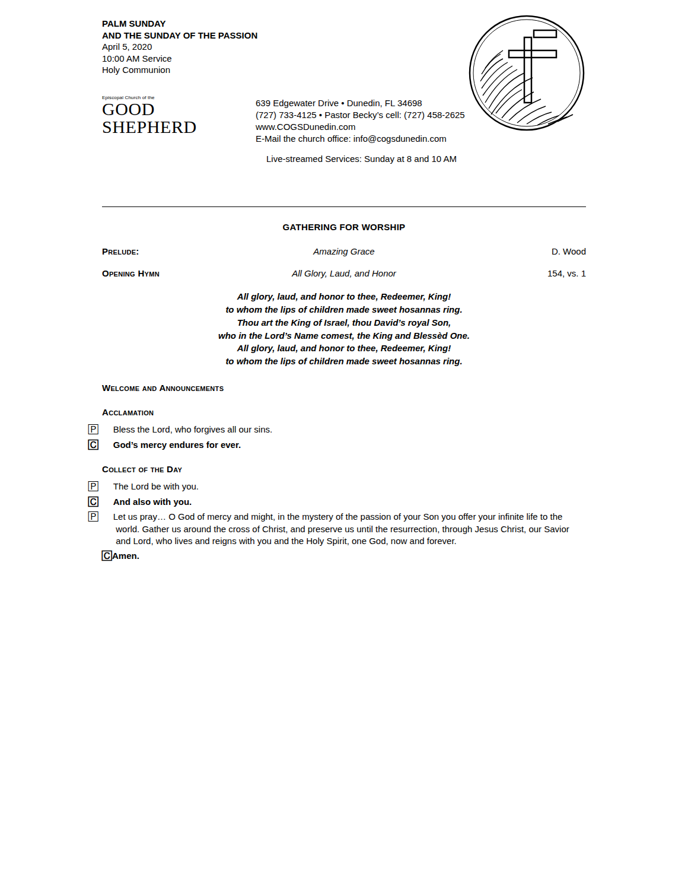PALM SUNDAY
AND THE SUNDAY OF THE PASSION
April 5, 2020
10:00 AM Service
Holy Communion
Episcopal Church of the GOOD SHEPHERD
639 Edgewater Drive • Dunedin, FL 34698
(727) 733-4125 • Pastor Becky’s cell: (727) 458-2625
www.COGSDunedin.com
E-Mail the church office: info@cogsdunedin.com
Live-streamed Services: Sunday at 8 and 10 AM
GATHERING FOR WORSHIP
Prelude: Amazing Grace D. Wood
Opening Hymn All Glory, Laud, and Honor 154, vs. 1
All glory, laud, and honor to thee, Redeemer, King!
to whom the lips of children made sweet hosannas ring.
Thou art the King of Israel, thou David’s royal Son,
who in the Lord’s Name comest, the King and Blessèd One.
All glory, laud, and honor to thee, Redeemer, King!
to whom the lips of children made sweet hosannas ring.
Welcome and Announcements
Acclamation
🄿Bless the Lord, who forgives all our sins.
🄲God’s mercy endures for ever.
Collect of the Day
🄿The Lord be with you.
🄲And also with you.
🄿Let us pray… O God of mercy and might, in the mystery of the passion of your Son you offer your infinite life to the world. Gather us around the cross of Christ, and preserve us until the resurrection, through Jesus Christ, our Savior and Lord, who lives and reigns with you and the Holy Spirit, one God, now and forever.
🄲Amen.